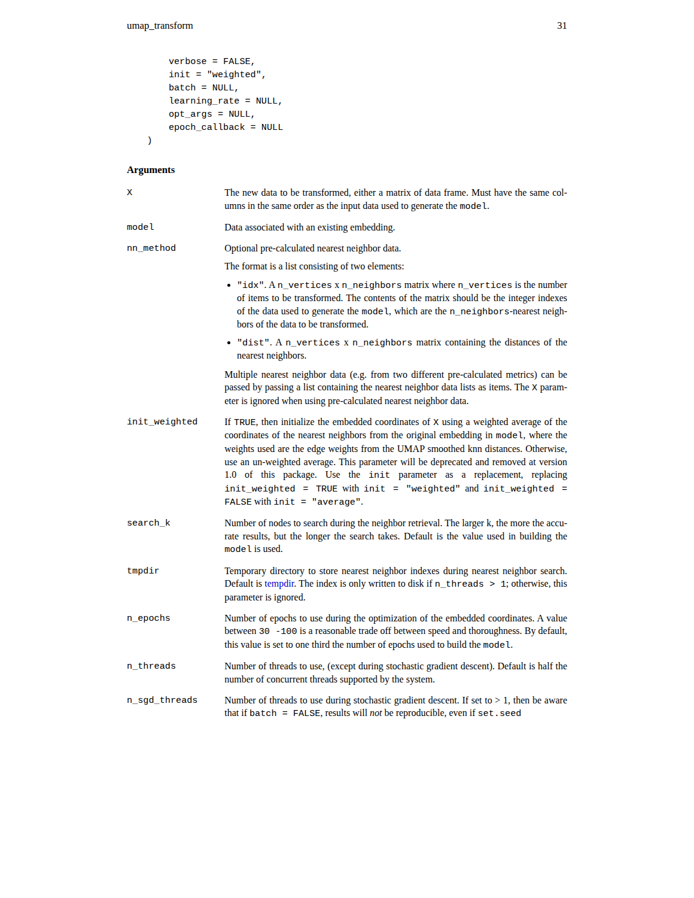umap_transform 31
    verbose = FALSE,
    init = "weighted",
    batch = NULL,
    learning_rate = NULL,
    opt_args = NULL,
    epoch_callback = NULL
)
Arguments
X
The new data to be transformed, either a matrix of data frame. Must have the same columns in the same order as the input data used to generate the model.
model
Data associated with an existing embedding.
nn_method
Optional pre-calculated nearest neighbor data.
The format is a list consisting of two elements:
"idx". A n_vertices x n_neighbors matrix where n_vertices is the number of items to be transformed. The contents of the matrix should be the integer indexes of the data used to generate the model, which are the n_neighbors-nearest neighbors of the data to be transformed.
"dist". A n_vertices x n_neighbors matrix containing the distances of the nearest neighbors.
Multiple nearest neighbor data (e.g. from two different pre-calculated metrics) can be passed by passing a list containing the nearest neighbor data lists as items. The X parameter is ignored when using pre-calculated nearest neighbor data.
init_weighted
If TRUE, then initialize the embedded coordinates of X using a weighted average of the coordinates of the nearest neighbors from the original embedding in model, where the weights used are the edge weights from the UMAP smoothed knn distances. Otherwise, use an un-weighted average. This parameter will be deprecated and removed at version 1.0 of this package. Use the init parameter as a replacement, replacing init_weighted = TRUE with init = "weighted" and init_weighted = FALSE with init = "average".
search_k
Number of nodes to search during the neighbor retrieval. The larger k, the more the accurate results, but the longer the search takes. Default is the value used in building the model is used.
tmpdir
Temporary directory to store nearest neighbor indexes during nearest neighbor search. Default is tempdir. The index is only written to disk if n_threads > 1; otherwise, this parameter is ignored.
n_epochs
Number of epochs to use during the optimization of the embedded coordinates. A value between 30 -100 is a reasonable trade off between speed and thoroughness. By default, this value is set to one third the number of epochs used to build the model.
n_threads
Number of threads to use, (except during stochastic gradient descent). Default is half the number of concurrent threads supported by the system.
n_sgd_threads
Number of threads to use during stochastic gradient descent. If set to > 1, then be aware that if batch = FALSE, results will not be reproducible, even if set.seed